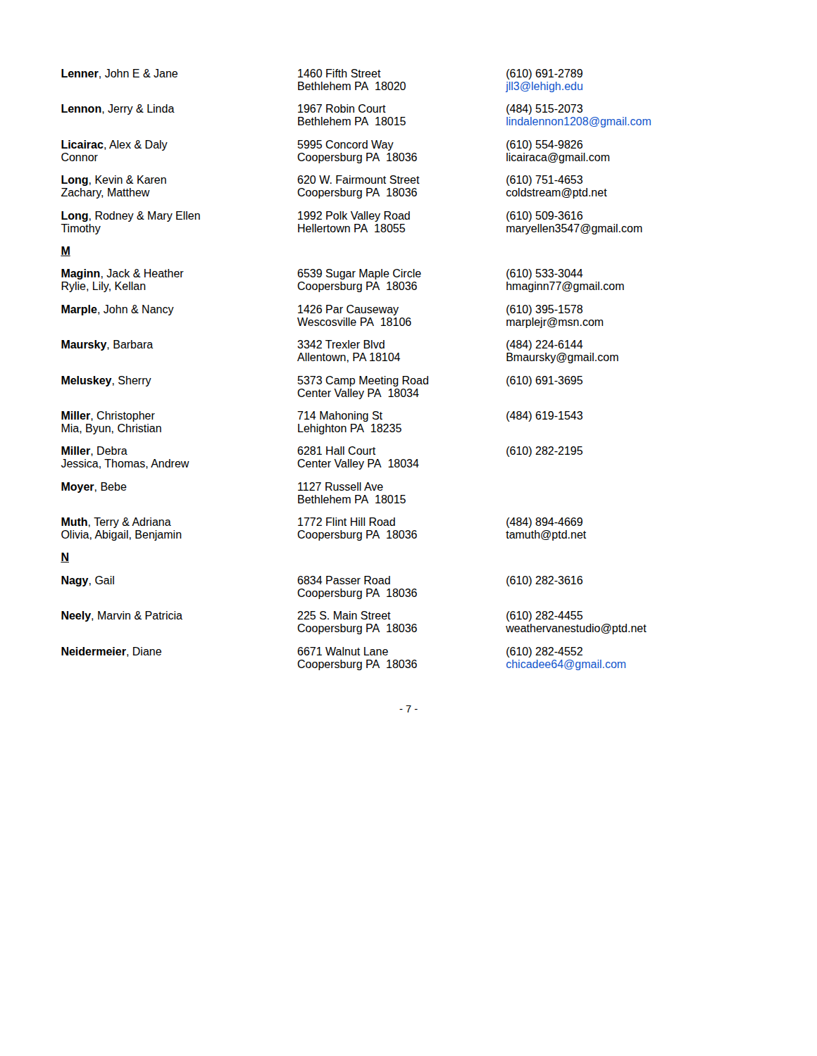| Lenner , John E & Jane | 1460 Fifth Street Bethlehem PA 18020 | (610) 691-2789 jll3@lehigh.edu |
| Lennon , Jerry & Linda | 1967 Robin Court Bethlehem PA 18015 | (484) 515-2073 lindalennon1208@gmail.com |
| Licairac , Alex & Daly Connor | 5995 Concord Way Coopersburg PA 18036 | (610) 554-9826 licairaca@gmail.com |
| Long , Kevin & Karen Zachary, Matthew | 620 W. Fairmount Street Coopersburg PA 18036 | (610) 751-4653 coldstream@ptd.net |
| Long , Rodney & Mary Ellen Timothy | 1992 Polk Valley Road Hellertown PA 18055 | (610) 509-3616 maryellen3547@gmail.com |
| M |
| Maginn , Jack & Heather Rylie, Lily, Kellan | 6539 Sugar Maple Circle Coopersburg PA 18036 | (610) 533-3044 hmaginn77@gmail.com |
| Marple , John & Nancy | 1426 Par Causeway Wescosville PA 18106 | (610) 395-1578 marplejr@msn.com |
| Maursky , Barbara | 3342 Trexler Blvd Allentown, PA 18104 | (484) 224-6144 Bmaursky@gmail.com |
| Meluskey , Sherry | 5373 Camp Meeting Road Center Valley PA 18034 | (610) 691-3695 |
| Miller , Christopher Mia, Byun, Christian | 714 Mahoning St Lehighton PA 18235 | (484) 619-1543 |
| Miller , Debra Jessica, Thomas, Andrew | 6281 Hall Court Center Valley PA 18034 | (610) 282-2195 |
| Moyer , Bebe | 1127 Russell Ave Bethlehem PA 18015 | |
| Muth , Terry & Adriana Olivia, Abigail, Benjamin | 1772 Flint Hill Road Coopersburg PA 18036 | (484) 894-4669 tamuth@ptd.net |
| N |
| Nagy , Gail | 6834 Passer Road Coopersburg PA 18036 | (610) 282-3616 |
| Neely , Marvin & Patricia | 225 S. Main Street Coopersburg PA 18036 | (610) 282-4455 weathervanestudio@ptd.net |
| Neidermeier , Diane | 6671 Walnut Lane Coopersburg PA 18036 | (610) 282-4552 chicadee64@gmail.com |
- 7 -